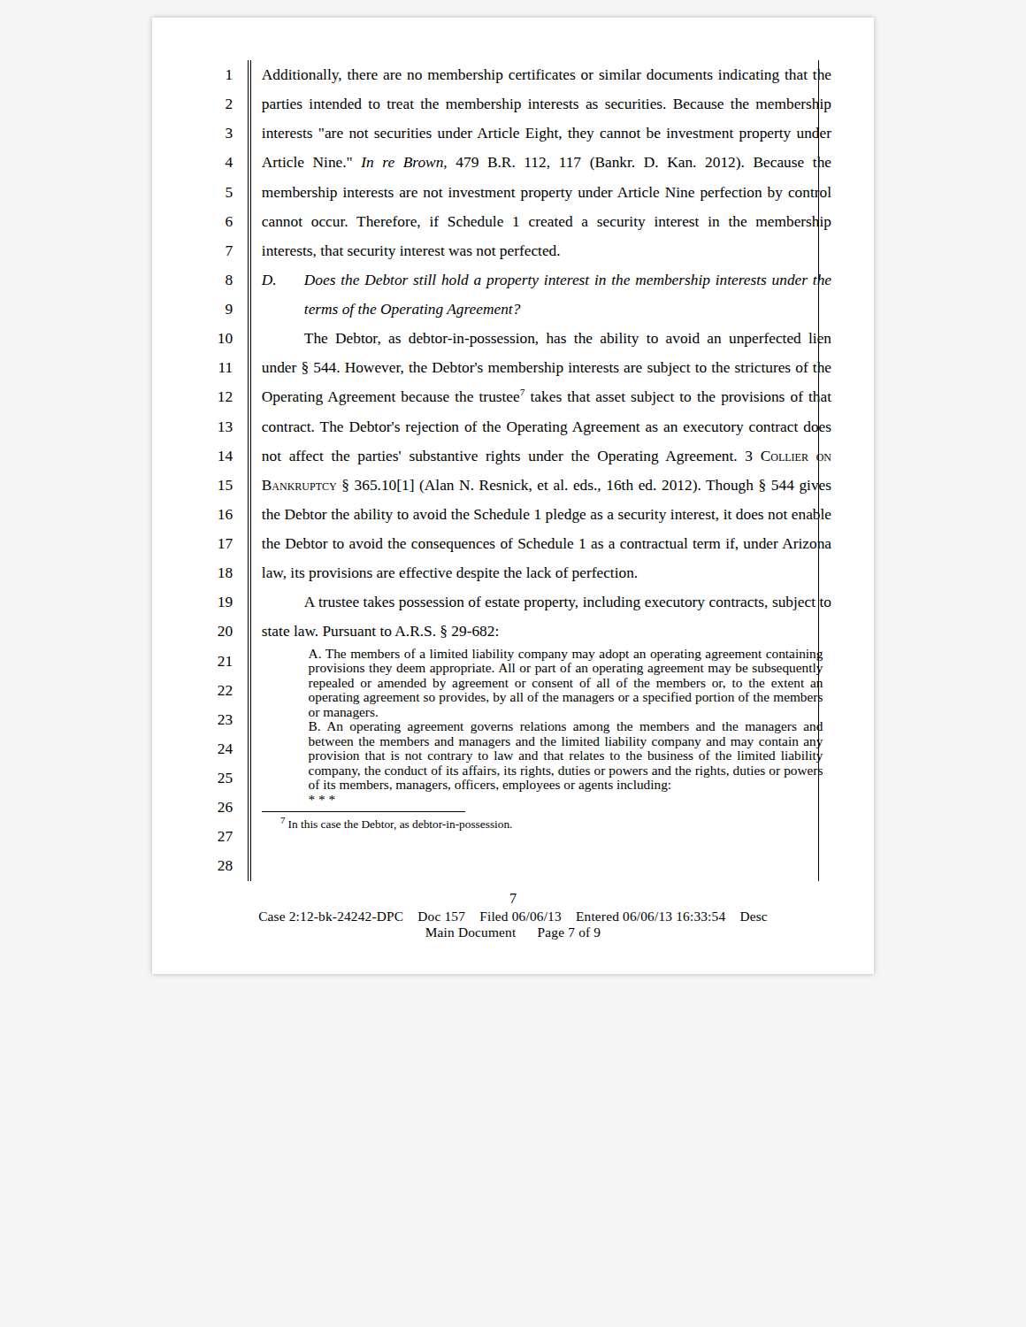1
2
3
4
5
6
7
8
9
10
11
12
13
14
15
16
17
18
19
20
21
22
23
24
25
26
27
28
Additionally, there are no membership certificates or similar documents indicating that the parties intended to treat the membership interests as securities. Because the membership interests "are not securities under Article Eight, they cannot be investment property under Article Nine." In re Brown, 479 B.R. 112, 117 (Bankr. D. Kan. 2012). Because the membership interests are not investment property under Article Nine perfection by control cannot occur. Therefore, if Schedule 1 created a security interest in the membership interests, that security interest was not perfected.
D.
Does the Debtor still hold a property interest in the membership interests under the terms of the Operating Agreement?
The Debtor, as debtor-in-possession, has the ability to avoid an unperfected lien under § 544. However, the Debtor's membership interests are subject to the strictures of the Operating Agreement because the trustee7 takes that asset subject to the provisions of that contract. The Debtor's rejection of the Operating Agreement as an executory contract does not affect the parties' substantive rights under the Operating Agreement. 3 Collier on Bankruptcy § 365.10[1] (Alan N. Resnick, et al. eds., 16th ed. 2012). Though § 544 gives the Debtor the ability to avoid the Schedule 1 pledge as a security interest, it does not enable the Debtor to avoid the consequences of Schedule 1 as a contractual term if, under Arizona law, its provisions are effective despite the lack of perfection.
A trustee takes possession of estate property, including executory contracts, subject to state law. Pursuant to A.R.S. § 29-682:
A. The members of a limited liability company may adopt an operating agreement containing provisions they deem appropriate. All or part of an operating agreement may be subsequently repealed or amended by agreement or consent of all of the members or, to the extent an operating agreement so provides, by all of the managers or a specified portion of the members or managers.
B. An operating agreement governs relations among the members and the managers and between the members and managers and the limited liability company and may contain any provision that is not contrary to law and that relates to the business of the limited liability company, the conduct of its affairs, its rights, duties or powers and the rights, duties or powers of its members, managers, officers, employees or agents including:
* * *
7 In this case the Debtor, as debtor-in-possession.
7
Case 2:12-bk-24242-DPC Doc 157 Filed 06/06/13 Entered 06/06/13 16:33:54 Desc Main Document Page 7 of 9